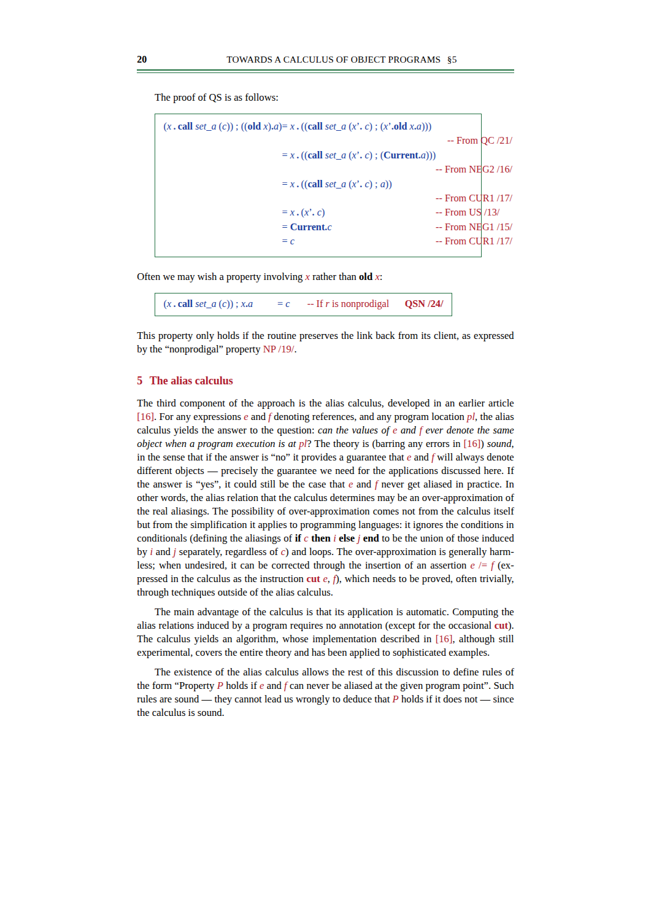20
TOWARDS A CALCULUS OF OBJECT PROGRAMS §5
The proof of QS is as follows:
| ( x . call set_a ( c )) ; (( old x ) . a ) | = x . (( call set_a ( x ’ . c ) ; ( x ’ . old x . a ))) | |
| -- From QC /21/ |
| | = x . (( call set_a ( x ’ . c ) ; ( Current . a ))) | |
| -- From NEG2 /16/ |
| | = x . (( call set_a ( x ’ . c ) ; a )) | |
| -- From CUR1 /17/ |
| | = x . ( x ’ . c ) | -- From US /13/ |
| | = Current . c | -- From NEG1 /15/ |
| | = c | -- From CUR1 /17/ |
Often we may wish a property involving x rather than old x:
| ( x . call set_a ( c )) ; x . a | = c | -- If r is nonprodigal | QSN /24/ |
This property only holds if the routine preserves the link back from its client, as expressed by the “nonprodigal” property NP /19/.
5 The alias calculus
The third component of the approach is the alias calculus, developed in an earlier article [16]. For any expressions e and f denoting references, and any program location pl, the alias calculus yields the answer to the question: can the values of e and f ever denote the same object when a program execution is at pl? The theory is (barring any errors in [16]) sound, in the sense that if the answer is “no” it provides a guarantee that e and f will always denote different objects — precisely the guarantee we need for the applications discussed here. If the answer is “yes”, it could still be the case that e and f never get aliased in practice. In other words, the alias relation that the calculus determines may be an over-approximation of the real aliasings. The possibility of over-approximation comes not from the calculus itself but from the simplification it applies to programming languages: it ignores the conditions in conditionals (defining the aliasings of if c then i else j end to be the union of those induced by i and j separately, regardless of c) and loops. The over-approximation is generally harmless; when undesired, it can be corrected through the insertion of an assertion e /= f (expressed in the calculus as the instruction cut e, f), which needs to be proved, often trivially, through techniques outside of the alias calculus.
The main advantage of the calculus is that its application is automatic. Computing the alias relations induced by a program requires no annotation (except for the occasional cut). The calculus yields an algorithm, whose implementation described in [16], although still experimental, covers the entire theory and has been applied to sophisticated examples.
The existence of the alias calculus allows the rest of this discussion to define rules of the form “Property P holds if e and f can never be aliased at the given program point”. Such rules are sound — they cannot lead us wrongly to deduce that P holds if it does not — since the calculus is sound.